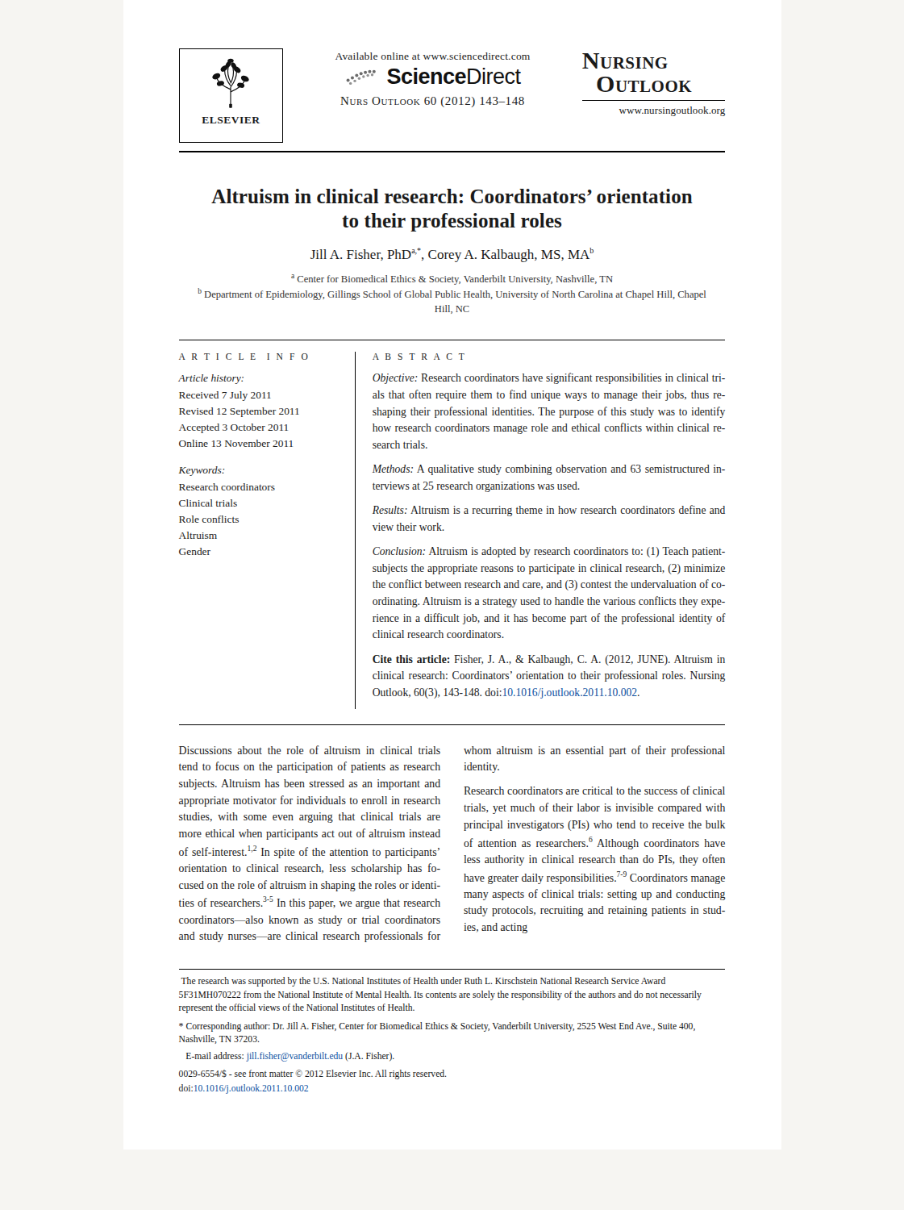ELSEVIER
Available online at www.sciencedirect.com
ScienceDirect
Nurs Outlook 60 (2012) 143–148
Nursing
Outlook
www.nursingoutlook.org
Altruism in clinical research: Coordinators’ orientation
to their professional roles
Jill A. Fisher, PhDa,*, Corey A. Kalbaugh, MS, MAb
a Center for Biomedical Ethics & Society, Vanderbilt University, Nashville, TN
b Department of Epidemiology, Gillings School of Global Public Health, University of North Carolina at Chapel Hill, Chapel Hill, NC
A R T I C L E I N F O
Article history:
Received 7 July 2011
Revised 12 September 2011
Accepted 3 October 2011
Online 13 November 2011
Keywords:
Research coordinators
Clinical trials
Role conflicts
Altruism
Gender
A B S T R A C T
Objective: Research coordinators have significant responsibilities in clinical trials that often require them to find unique ways to manage their jobs, thus reshaping their professional identities. The purpose of this study was to identify how research coordinators manage role and ethical conflicts within clinical research trials.
Methods: A qualitative study combining observation and 63 semistructured interviews at 25 research organizations was used.
Results: Altruism is a recurring theme in how research coordinators define and view their work.
Conclusion: Altruism is adopted by research coordinators to: (1) Teach patient-subjects the appropriate reasons to participate in clinical research, (2) minimize the conflict between research and care, and (3) contest the undervaluation of coordinating. Altruism is a strategy used to handle the various conflicts they experience in a difficult job, and it has become part of the professional identity of clinical research coordinators.
Cite this article: Fisher, J. A., & Kalbaugh, C. A. (2012, JUNE). Altruism in clinical research: Coordinators’ orientation to their professional roles. Nursing Outlook, 60(3), 143-148. doi:10.1016/j.outlook.2011.10.002.
Discussions about the role of altruism in clinical trials tend to focus on the participation of patients as research subjects. Altruism has been stressed as an important and appropriate motivator for individuals to enroll in research studies, with some even arguing that clinical trials are more ethical when participants act out of altruism instead of self-interest.1,2 In spite of the attention to participants’ orientation to clinical research, less scholarship has focused on the role of altruism in shaping the roles or identities of researchers.3-5 In this paper, we argue that research coordinators—also known as study or trial coordinators and study nurses—are clinical research professionals for whom altruism is an essential part of their professional identity.
Research coordinators are critical to the success of clinical trials, yet much of their labor is invisible compared with principal investigators (PIs) who tend to receive the bulk of attention as researchers.6 Although coordinators have less authority in clinical research than do PIs, they often have greater daily responsibilities.7-9 Coordinators manage many aspects of clinical trials: setting up and conducting study protocols, recruiting and retaining patients in studies, and acting
The research was supported by the U.S. National Institutes of Health under Ruth L. Kirschstein National Research Service Award 5F31MH070222 from the National Institute of Mental Health. Its contents are solely the responsibility of the authors and do not necessarily represent the official views of the National Institutes of Health.
* Corresponding author: Dr. Jill A. Fisher, Center for Biomedical Ethics & Society, Vanderbilt University, 2525 West End Ave., Suite 400, Nashville, TN 37203.
E-mail address: jill.fisher@vanderbilt.edu (J.A. Fisher).
0029-6554/$ - see front matter © 2012 Elsevier Inc. All rights reserved.
doi:10.1016/j.outlook.2011.10.002